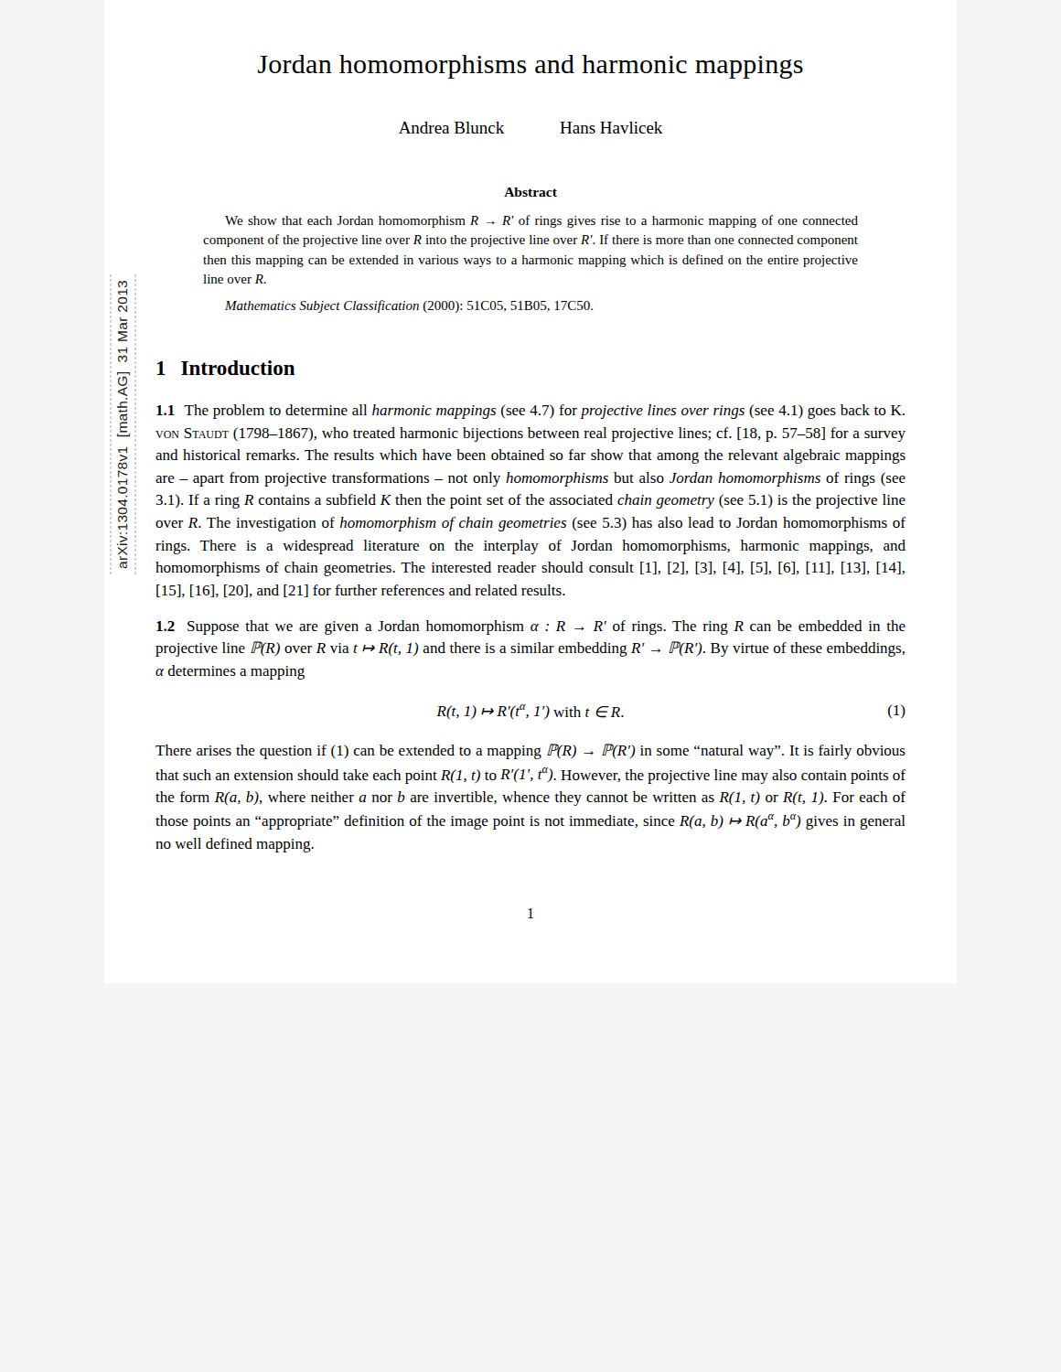arXiv:1304.0178v1 [math.AG] 31 Mar 2013
Jordan homomorphisms and harmonic mappings
Andrea Blunck Hans Havlicek
Abstract
We show that each Jordan homomorphism R → R′ of rings gives rise to a harmonic mapping of one connected component of the projective line over R into the projective line over R′. If there is more than one connected component then this mapping can be extended in various ways to a harmonic mapping which is defined on the entire projective line over R.
Mathematics Subject Classification (2000): 51C05, 51B05, 17C50.
1 Introduction
1.1 The problem to determine all harmonic mappings (see 4.7) for projective lines over rings (see 4.1) goes back to K. von Staudt (1798–1867), who treated harmonic bijections between real projective lines; cf. [18, p. 57–58] for a survey and historical remarks. The results which have been obtained so far show that among the relevant algebraic mappings are – apart from projective transformations – not only homomorphisms but also Jordan homomorphisms of rings (see 3.1). If a ring R contains a subfield K then the point set of the associated chain geometry (see 5.1) is the projective line over R. The investigation of homomorphism of chain geometries (see 5.3) has also lead to Jordan homomorphisms of rings. There is a widespread literature on the interplay of Jordan homomorphisms, harmonic mappings, and homomorphisms of chain geometries. The interested reader should consult [1], [2], [3], [4], [5], [6], [11], [13], [14], [15], [16], [20], and [21] for further references and related results.
1.2 Suppose that we are given a Jordan homomorphism α : R → R′ of rings. The ring R can be embedded in the projective line ℙ(R) over R via t ↦ R(t, 1) and there is a similar embedding R′ → ℙ(R′). By virtue of these embeddings, α determines a mapping
R(t, 1) ↦ R′(tα, 1′) with t ∈ R. (1)
There arises the question if (1) can be extended to a mapping ℙ(R) → ℙ(R′) in some “natural way”. It is fairly obvious that such an extension should take each point R(1, t) to R′(1′, tα). However, the projective line may also contain points of the form R(a, b), where neither a nor b are invertible, whence they cannot be written as R(1, t) or R(t, 1). For each of those points an “appropriate” definition of the image point is not immediate, since R(a, b) ↦ R(aα, bα) gives in general no well defined mapping.
1